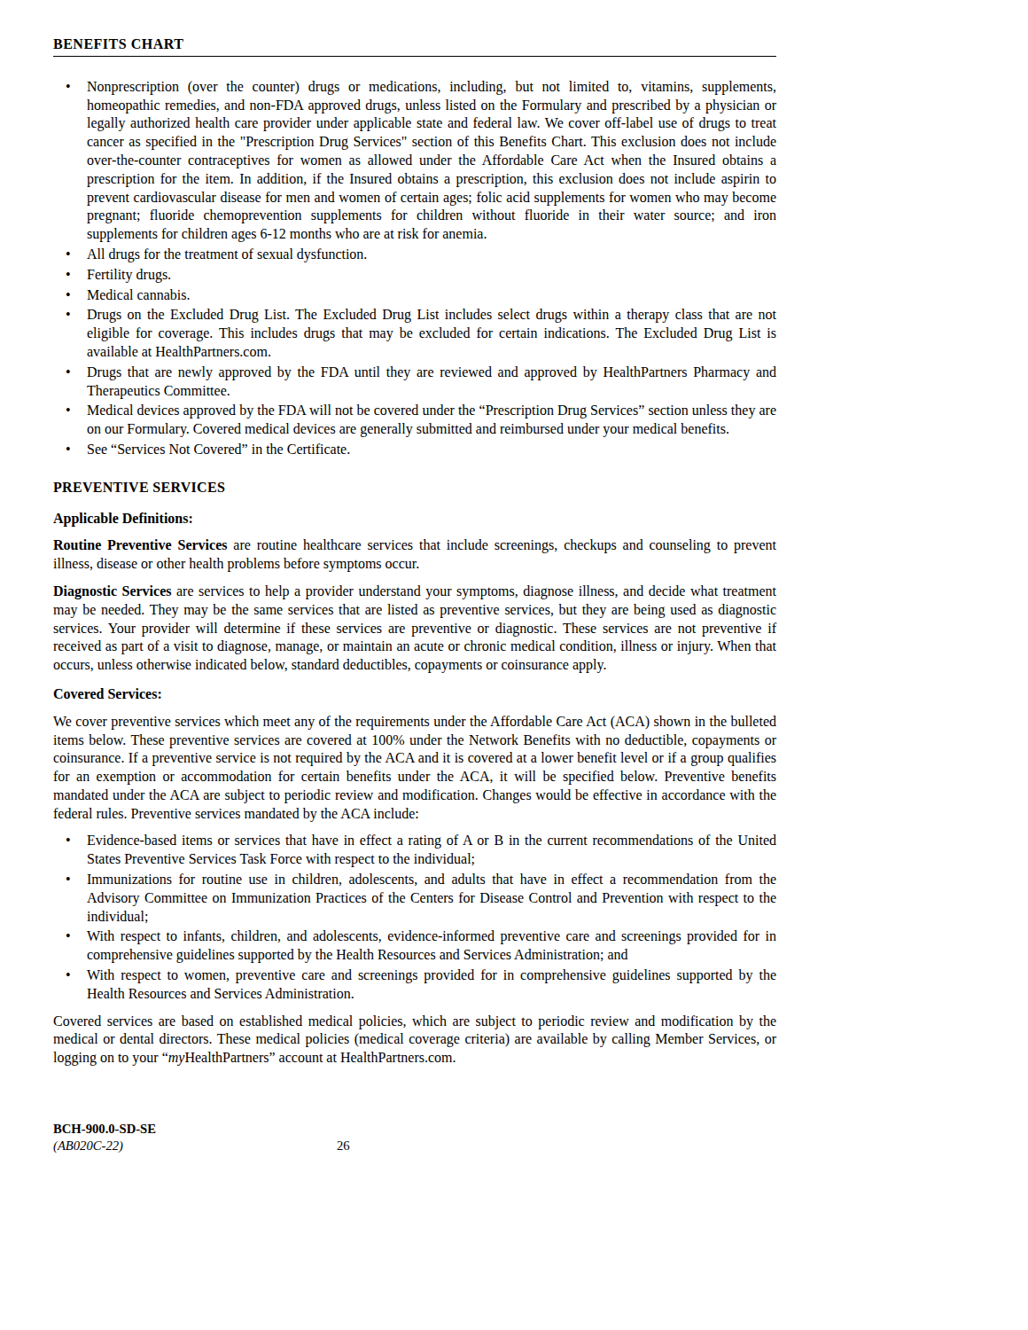BENEFITS CHART
Nonprescription (over the counter) drugs or medications, including, but not limited to, vitamins, supplements, homeopathic remedies, and non-FDA approved drugs, unless listed on the Formulary and prescribed by a physician or legally authorized health care provider under applicable state and federal law. We cover off-label use of drugs to treat cancer as specified in the "Prescription Drug Services" section of this Benefits Chart. This exclusion does not include over-the-counter contraceptives for women as allowed under the Affordable Care Act when the Insured obtains a prescription for the item. In addition, if the Insured obtains a prescription, this exclusion does not include aspirin to prevent cardiovascular disease for men and women of certain ages; folic acid supplements for women who may become pregnant; fluoride chemoprevention supplements for children without fluoride in their water source; and iron supplements for children ages 6-12 months who are at risk for anemia.
All drugs for the treatment of sexual dysfunction.
Fertility drugs.
Medical cannabis.
Drugs on the Excluded Drug List. The Excluded Drug List includes select drugs within a therapy class that are not eligible for coverage. This includes drugs that may be excluded for certain indications. The Excluded Drug List is available at HealthPartners.com.
Drugs that are newly approved by the FDA until they are reviewed and approved by HealthPartners Pharmacy and Therapeutics Committee.
Medical devices approved by the FDA will not be covered under the “Prescription Drug Services” section unless they are on our Formulary. Covered medical devices are generally submitted and reimbursed under your medical benefits.
See “Services Not Covered” in the Certificate.
PREVENTIVE SERVICES
Applicable Definitions:
Routine Preventive Services are routine healthcare services that include screenings, checkups and counseling to prevent illness, disease or other health problems before symptoms occur.
Diagnostic Services are services to help a provider understand your symptoms, diagnose illness, and decide what treatment may be needed. They may be the same services that are listed as preventive services, but they are being used as diagnostic services. Your provider will determine if these services are preventive or diagnostic. These services are not preventive if received as part of a visit to diagnose, manage, or maintain an acute or chronic medical condition, illness or injury. When that occurs, unless otherwise indicated below, standard deductibles, copayments or coinsurance apply.
Covered Services:
We cover preventive services which meet any of the requirements under the Affordable Care Act (ACA) shown in the bulleted items below. These preventive services are covered at 100% under the Network Benefits with no deductible, copayments or coinsurance. If a preventive service is not required by the ACA and it is covered at a lower benefit level or if a group qualifies for an exemption or accommodation for certain benefits under the ACA, it will be specified below. Preventive benefits mandated under the ACA are subject to periodic review and modification. Changes would be effective in accordance with the federal rules. Preventive services mandated by the ACA include:
Evidence-based items or services that have in effect a rating of A or B in the current recommendations of the United States Preventive Services Task Force with respect to the individual;
Immunizations for routine use in children, adolescents, and adults that have in effect a recommendation from the Advisory Committee on Immunization Practices of the Centers for Disease Control and Prevention with respect to the individual;
With respect to infants, children, and adolescents, evidence-informed preventive care and screenings provided for in comprehensive guidelines supported by the Health Resources and Services Administration; and
With respect to women, preventive care and screenings provided for in comprehensive guidelines supported by the Health Resources and Services Administration.
Covered services are based on established medical policies, which are subject to periodic review and modification by the medical or dental directors. These medical policies (medical coverage criteria) are available by calling Member Services, or logging on to your “my HealthPartners” account at HealthPartners.com.
BCH-900.0-SD-SE
(AB020C-22)
26